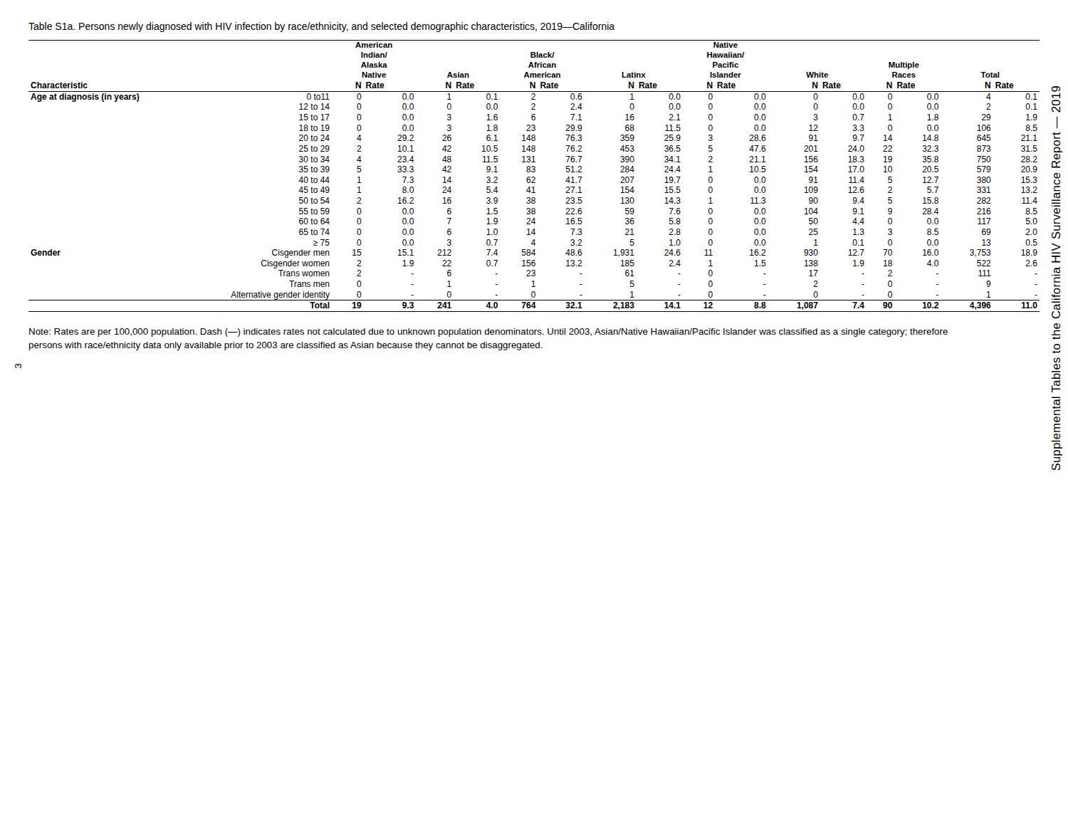Table S1a. Persons newly diagnosed with HIV infection by race/ethnicity, and selected demographic characteristics, 2019—California
| | | American Indian/ Alaska Native | Asian | Black/ African American | Latinx | Native Hawaiian/ Pacific Islander | White | Multiple Races | Total |
| --- | --- | --- | --- | --- | --- | --- | --- | --- | --- |
| Characteristic | | N | Rate | N | Rate | N | Rate | N | Rate | N | Rate | N | Rate | N | Rate | N | Rate |
| Age at diagnosis (in years) | 0 to11 | 0 | 0.0 | 1 | 0.1 | 2 | 0.6 | 1 | 0.0 | 0 | 0.0 | 0 | 0.0 | 0 | 0.0 | 4 | 0.1 |
| | 12 to 14 | 0 | 0.0 | 0 | 0.0 | 2 | 2.4 | 0 | 0.0 | 0 | 0.0 | 0 | 0.0 | 0 | 0.0 | 2 | 0.1 |
| | 15 to 17 | 0 | 0.0 | 3 | 1.6 | 6 | 7.1 | 16 | 2.1 | 0 | 0.0 | 3 | 0.7 | 1 | 1.8 | 29 | 1.9 |
| | 18 to 19 | 0 | 0.0 | 3 | 1.8 | 23 | 29.9 | 68 | 11.5 | 0 | 0.0 | 12 | 3.3 | 0 | 0.0 | 106 | 8.5 |
| | 20 to 24 | 4 | 29.2 | 26 | 6.1 | 148 | 76.3 | 359 | 25.9 | 3 | 28.6 | 91 | 9.7 | 14 | 14.8 | 645 | 21.1 |
| | 25 to 29 | 2 | 10.1 | 42 | 10.5 | 148 | 76.2 | 453 | 36.5 | 5 | 47.6 | 201 | 24.0 | 22 | 32.3 | 873 | 31.5 |
| | 30 to 34 | 4 | 23.4 | 48 | 11.5 | 131 | 76.7 | 390 | 34.1 | 2 | 21.1 | 156 | 18.3 | 19 | 35.8 | 750 | 28.2 |
| | 35 to 39 | 5 | 33.3 | 42 | 9.1 | 83 | 51.2 | 284 | 24.4 | 1 | 10.5 | 154 | 17.0 | 10 | 20.5 | 579 | 20.9 |
| | 40 to 44 | 1 | 7.3 | 14 | 3.2 | 62 | 41.7 | 207 | 19.7 | 0 | 0.0 | 91 | 11.4 | 5 | 12.7 | 380 | 15.3 |
| | 45 to 49 | 1 | 8.0 | 24 | 5.4 | 41 | 27.1 | 154 | 15.5 | 0 | 0.0 | 109 | 12.6 | 2 | 5.7 | 331 | 13.2 |
| | 50 to 54 | 2 | 16.2 | 16 | 3.9 | 38 | 23.5 | 130 | 14.3 | 1 | 11.3 | 90 | 9.4 | 5 | 15.8 | 282 | 11.4 |
| | 55 to 59 | 0 | 0.0 | 6 | 1.5 | 38 | 22.6 | 59 | 7.6 | 0 | 0.0 | 104 | 9.1 | 9 | 28.4 | 216 | 8.5 |
| | 60 to 64 | 0 | 0.0 | 7 | 1.9 | 24 | 16.5 | 36 | 5.8 | 0 | 0.0 | 50 | 4.4 | 0 | 0.0 | 117 | 5.0 |
| | 65 to 74 | 0 | 0.0 | 6 | 1.0 | 14 | 7.3 | 21 | 2.8 | 0 | 0.0 | 25 | 1.3 | 3 | 8.5 | 69 | 2.0 |
| | ≥ 75 | 0 | 0.0 | 3 | 0.7 | 4 | 3.2 | 5 | 1.0 | 0 | 0.0 | 1 | 0.1 | 0 | 0.0 | 13 | 0.5 |
| Gender | Cisgender men | 15 | 15.1 | 212 | 7.4 | 584 | 48.6 | 1,931 | 24.6 | 11 | 16.2 | 930 | 12.7 | 70 | 16.0 | 3,753 | 18.9 |
| | Cisgender women | 2 | 1.9 | 22 | 0.7 | 156 | 13.2 | 185 | 2.4 | 1 | 1.5 | 138 | 1.9 | 18 | 4.0 | 522 | 2.6 |
| | Trans women | 2 | - | 6 | - | 23 | - | 61 | - | 0 | - | 17 | - | 2 | - | 111 | - |
| | Trans men | 0 | - | 1 | - | 1 | - | 5 | - | 0 | - | 2 | - | 0 | - | 9 | - |
| | Alternative gender identity | 0 | - | 0 | - | 0 | - | 1 | - | 0 | - | 0 | - | 0 | - | 1 | - |
| | Total | 19 | 9.3 | 241 | 4.0 | 764 | 32.1 | 2,183 | 14.1 | 12 | 8.8 | 1,087 | 7.4 | 90 | 10.2 | 4,396 | 11.0 |
Note: Rates are per 100,000 population. Dash (—) indicates rates not calculated due to unknown population denominators. Until 2003, Asian/Native Hawaiian/Pacific Islander was classified as a single category; therefore persons with race/ethnicity data only available prior to 2003 are classified as Asian because they cannot be disaggregated.
Supplemental Tables to the California HIV Surveillance Report — 2019
3